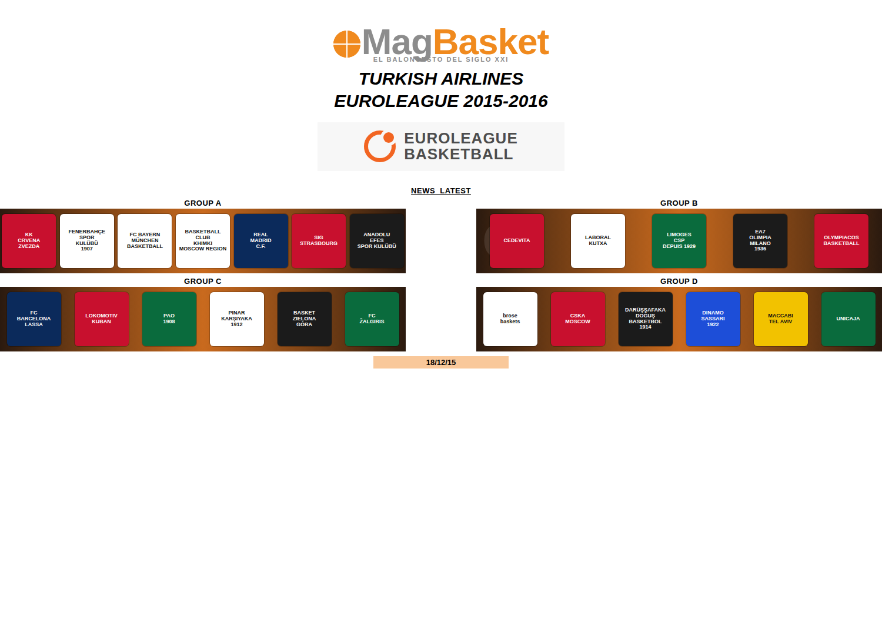Mag Basket
EL BALONCESTO DEL SIGLO XXI
TURKISH AIRLINES
EUROLEAGUE 2015-2016
EUROLEAGUE
BASKETBALL
NEWS LATEST
GROUP A
GA
KK
CRVENA
ZVEZDA
FENERBAHÇE
SPOR
KULÜBÜ
1907
FC BAYERN
MÜNCHEN
BASKETBALL
BASKETBALL
CLUB
KHIMKI
MOSCOW REGION
REAL
MADRID
C.F.
SIG
STRASBOURG
ANADOLU
EFES
SPOR KULÜBÜ
GROUP B
GB
CEDEVITA
LABORAL
KUTXA
LIMOGES
CSP
DEPUIS 1929
EA7
OLIMPIA
MILANO
1936
OLYMPIACOS
BASKETBALL
GROUP C
GC
FC
BARCELONA
LASSA
LOKOMOTIV
KUBAN
PAO
1908
PINAR
KARŞIYAKA
1912
BASKET
ZIELONA
GÓRA
FC
ŽALGIRIS
GROUP D
GD
brose
baskets
CSKA
MOSCOW
DARÜŞŞAFAKA
DOĞUŞ
BASKETBOL
1914
DINAMO
SASSARI
1922
MACCABI
TEL AVIV
UNICAJA
18/12/15